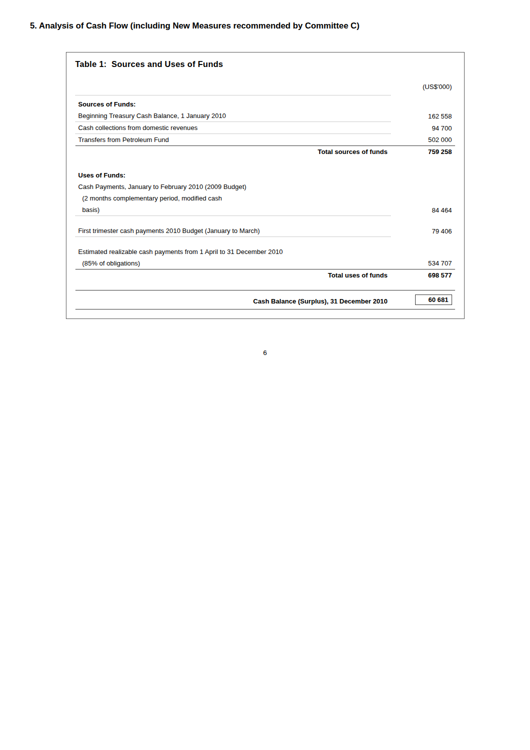5. Analysis of Cash Flow (including New Measures recommended by Committee C)
Table 1: Sources and Uses of Funds
| | (US$'000) |
| Sources of Funds: | |
| Beginning Treasury Cash Balance, 1 January 2010 | 162 558 |
| Cash collections from domestic revenues | 94 700 |
| Transfers from Petroleum Fund | 502 000 |
| Total sources of funds | 759 258 |
| Uses of Funds: | |
| Cash Payments, January to February 2010 (2009 Budget) | |
| (2 months complementary period, modified cash | |
| basis) | 84 464 |
| First trimester cash payments 2010 Budget (January to March) | 79 406 |
| Estimated realizable cash payments from 1 April to 31 December 2010 | |
| (85% of obligations) | 534 707 |
| Total uses of funds | 698 577 |
| Cash Balance (Surplus), 31 December 2010 | 60 681 |
6